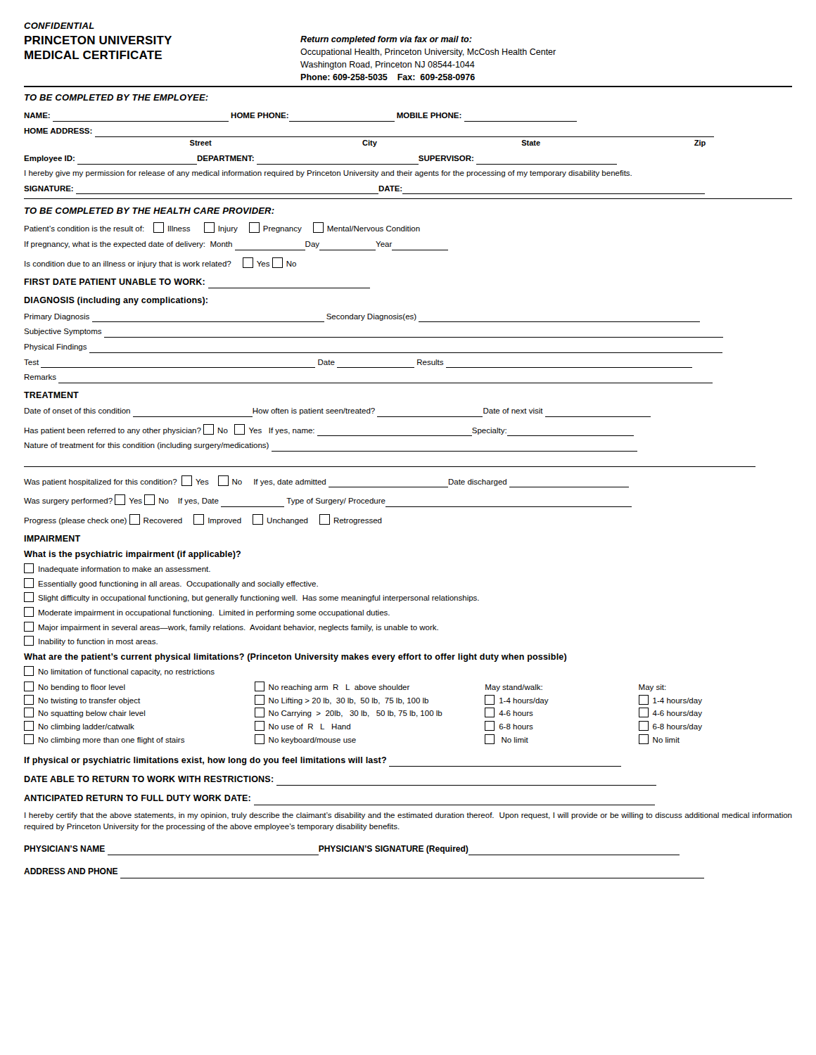CONFIDENTIAL
| PRINCETON UNIVERSITY MEDICAL CERTIFICATE | Return completed form via fax or mail to: Occupational Health, Princeton University, McCosh Health Center Washington Road, Princeton NJ 08544-1044 Phone: 609-258-5035 Fax: 609-258-0976 |
TO BE COMPLETED BY THE EMPLOYEE:
NAME: HOME PHONE: MOBILE PHONE:
HOME ADDRESS:
| | Street | City | State | Zip |
Employee ID: DEPARTMENT: SUPERVISOR:
I hereby give my permission for release of any medical information required by Princeton University and their agents for the processing of my temporary disability benefits.
SIGNATURE: DATE:
TO BE COMPLETED BY THE HEALTH CARE PROVIDER:
Patient’s condition is the result of: Illness Injury Pregnancy Mental/Nervous Condition
If pregnancy, what is the expected date of delivery: Month Day Year
Is condition due to an illness or injury that is work related? Yes No
FIRST DATE PATIENT UNABLE TO WORK:
DIAGNOSIS (including any complications):
Primary Diagnosis Secondary Diagnosis(es)
Subjective Symptoms
Physical Findings
Test Date Results
Remarks
TREATMENT
Date of onset of this condition How often is patient seen/treated? Date of next visit
Has patient been referred to any other physician? No Yes If yes, name: Specialty:
Nature of treatment for this condition (including surgery/medications)
Was patient hospitalized for this condition? Yes No If yes, date admitted Date discharged
Was surgery performed? Yes No If yes, Date Type of Surgery/ Procedure
Progress (please check one) Recovered Improved Unchanged Retrogressed
IMPAIRMENT
What is the psychiatric impairment (if applicable)?
Inadequate information to make an assessment.
Essentially good functioning in all areas. Occupationally and socially effective.
Slight difficulty in occupational functioning, but generally functioning well. Has some meaningful interpersonal relationships.
Moderate impairment in occupational functioning. Limited in performing some occupational duties.
Major impairment in several areas—work, family relations. Avoidant behavior, neglects family, is unable to work.
Inability to function in most areas.
What are the patient’s current physical limitations? (Princeton University makes every effort to offer light duty when possible)
No limitation of functional capacity, no restrictions
| No bending to floor level | No reaching arm R L above shoulder | May stand/walk: | May sit: |
| No twisting to transfer object | No Lifting > 20 lb, 30 lb, 50 lb, 75 lb, 100 lb | 1-4 hours/day | 1-4 hours/day |
| No squatting below chair level | No Carrying > 20lb, 30 lb, 50 lb, 75 lb, 100 lb | 4-6 hours | 4-6 hours/day |
| No climbing ladder/catwalk | No use of R L Hand | 6-8 hours | 6-8 hours/day |
| No climbing more than one flight of stairs | No keyboard/mouse use | No limit | No limit |
If physical or psychiatric limitations exist, how long do you feel limitations will last?
DATE ABLE TO RETURN TO WORK WITH RESTRICTIONS:
ANTICIPATED RETURN TO FULL DUTY WORK DATE:
I hereby certify that the above statements, in my opinion, truly describe the claimant’s disability and the estimated duration thereof. Upon request, I will provide or be willing to discuss additional medical information required by Princeton University for the processing of the above employee’s temporary disability benefits.
PHYSICIAN’S NAME PHYSICIAN’S SIGNATURE (Required)
ADDRESS AND PHONE